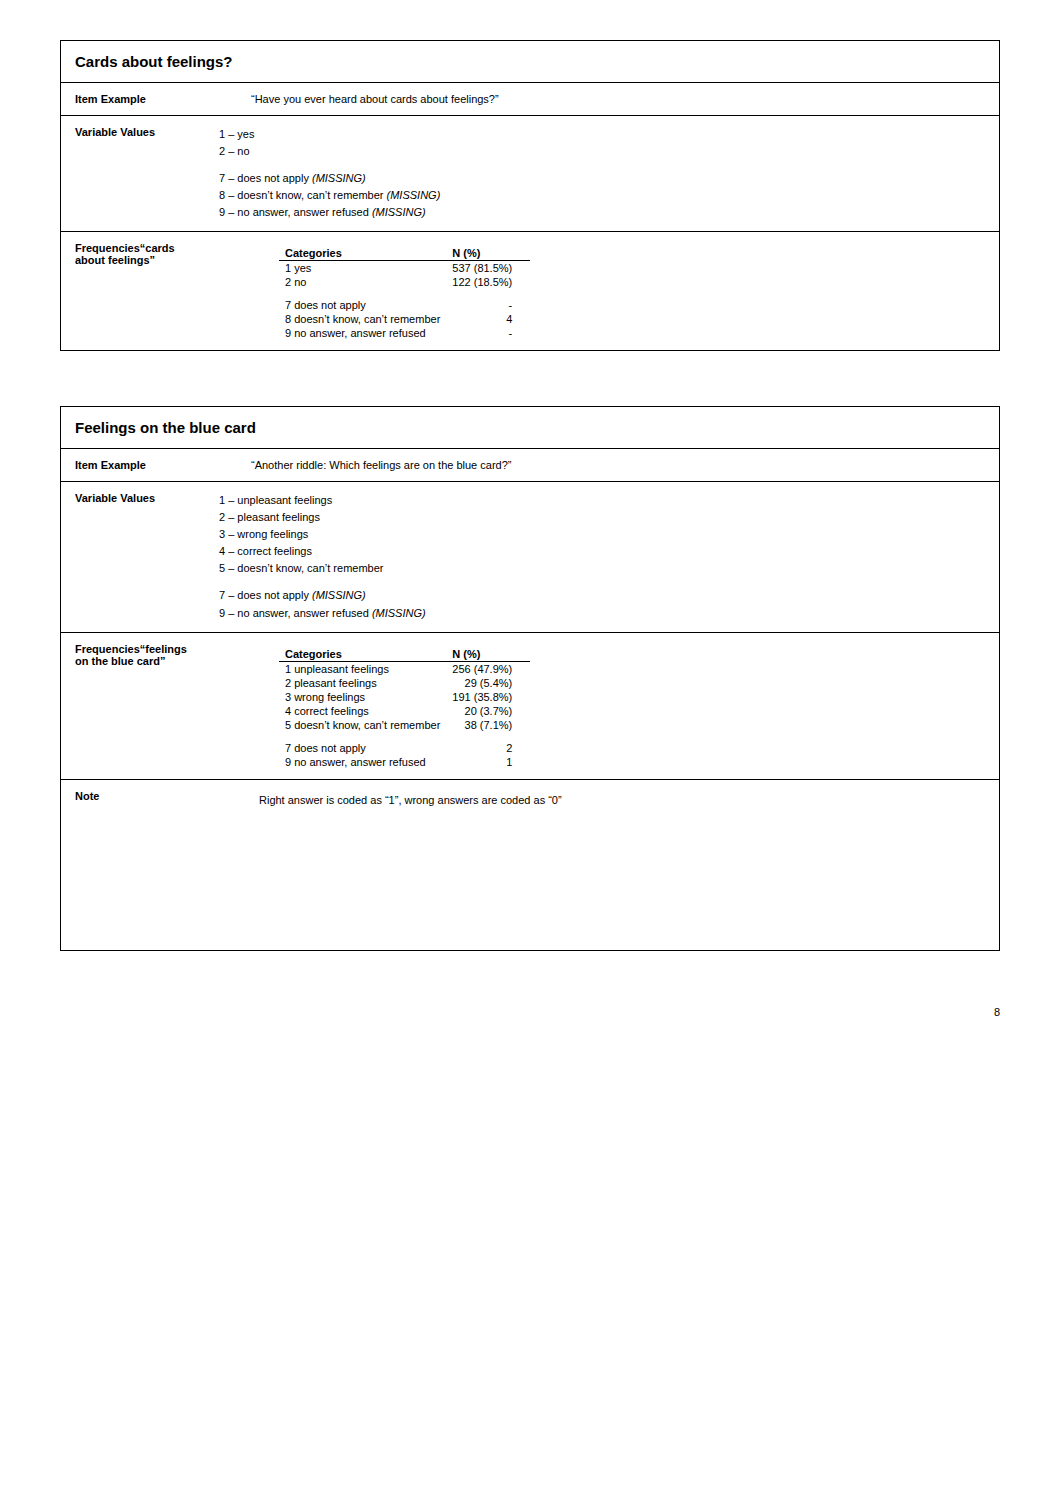Cards about feelings?
Item Example
“Have you ever heard about cards about feelings?”
Variable Values
1 – yes
2 – no 7 – does not apply (MISSING)
8 – doesn’t know, can’t remember (MISSING)
9 – no answer, answer refused (MISSING)
Frequencies“cards about feelings”
| Categories | N (%) |
| --- | --- |
| 1 yes | 537 (81.5%) |
| 2 no | 122 (18.5%) |
| 7 does not apply | - |
| 8 doesn’t know, can’t remember | 4 |
| 9 no answer, answer refused | - |
Feelings on the blue card
Item Example
“Another riddle: Which feelings are on the blue card?”
Variable Values
1 – unpleasant feelings
2 – pleasant feelings
3 – wrong feelings
4 – correct feelings
5 – doesn’t know, can’t remember 7 – does not apply (MISSING)
9 – no answer, answer refused (MISSING)
Frequencies“feelings on the blue card”
| Categories | N (%) |
| --- | --- |
| 1 unpleasant feelings | 256 (47.9%) |
| 2 pleasant feelings | 29 (5.4%) |
| 3 wrong feelings | 191 (35.8%) |
| 4 correct feelings | 20 (3.7%) |
| 5 doesn’t know, can’t remember | 38 (7.1%) |
| 7 does not apply | 2 |
| 9 no answer, answer refused | 1 |
Note
Right answer is coded as “1”, wrong answers are coded as “0”
8